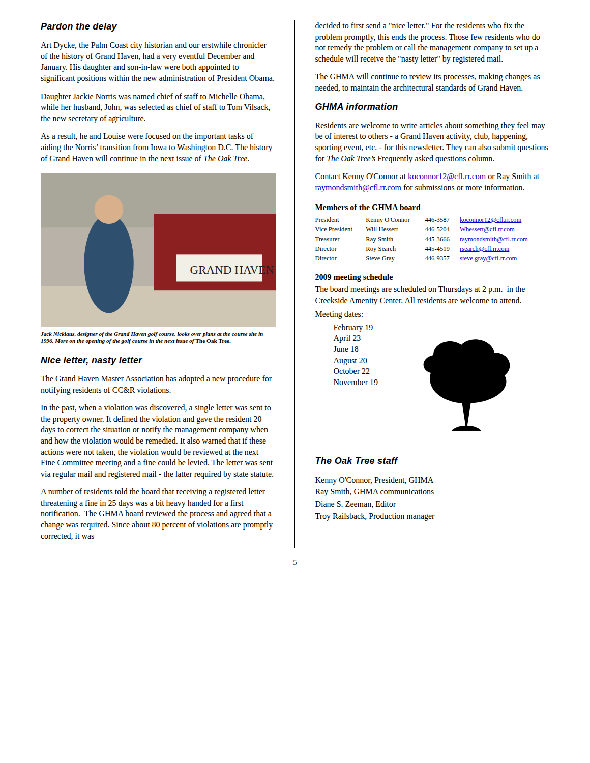Pardon the delay
Art Dycke, the Palm Coast city historian and our erstwhile chronicler of the history of Grand Haven, had a very eventful December and January. His daughter and son-in-law were both appointed to significant positions within the new administration of President Obama.
Daughter Jackie Norris was named chief of staff to Michelle Obama, while her husband, John, was selected as chief of staff to Tom Vilsack, the new secretary of agriculture.
As a result, he and Louise were focused on the important tasks of aiding the Norris’ transition from Iowa to Washington D.C. The history of Grand Haven will continue in the next issue of The Oak Tree.
Jack Nicklaus, designer of the Grand Haven golf course, looks over plans at the course site in 1996. More on the opening of the golf course in the next issue of The Oak Tree.
Nice letter, nasty letter
The Grand Haven Master Association has adopted a new procedure for notifying residents of CC&R violations.
In the past, when a violation was discovered, a single letter was sent to the property owner. It defined the violation and gave the resident 20 days to correct the situation or notify the management company when and how the violation would be remedied. It also warned that if these actions were not taken, the violation would be reviewed at the next Fine Committee meeting and a fine could be levied. The letter was sent via regular mail and registered mail - the latter required by state statute.
A number of residents told the board that receiving a registered letter threatening a fine in 25 days was a bit heavy handed for a first notification. The GHMA board reviewed the process and agreed that a change was required. Since about 80 percent of violations are promptly corrected, it was
decided to first send a "nice letter." For the residents who fix the problem promptly, this ends the process. Those few residents who do not remedy the problem or call the management company to set up a schedule will receive the "nasty letter" by registered mail.
The GHMA will continue to review its processes, making changes as needed, to maintain the architectural standards of Grand Haven.
GHMA information
Residents are welcome to write articles about something they feel may be of interest to others - a Grand Haven activity, club, happening, sporting event, etc. - for this newsletter. They can also submit questions for The Oak Tree’s Frequently asked questions column.
Contact Kenny O'Connor at koconnor12@cfl.rr.com or Ray Smith at raymondsmith@cfl.rr.com for submissions or more information.
Members of the GHMA board
| President | Kenny O'Connor | 446-3587 | koconnor12@cfl.rr.com |
| Vice President | Will Hessert | 446-5204 | Whessert@cfl.rr.com |
| Treasurer | Ray Smith | 445-3666 | raymondsmith@cfl.rr.com |
| Director | Roy Search | 445-4519 | rsearch@cfl.rr.com |
| Director | Steve Gray | 446-9357 | steve.gray@cfl.rr.com |
2009 meeting schedule
The board meetings are scheduled on Thursdays at 2 p.m. in the Creekside Amenity Center. All residents are welcome to attend.
Meeting dates:
February 19
April 23
June 18
August 20
October 22
November 19
The Oak Tree staff
Kenny O'Connor, President, GHMA
Ray Smith, GHMA communications
Diane S. Zeeman, Editor
Troy Railsback, Production manager
5